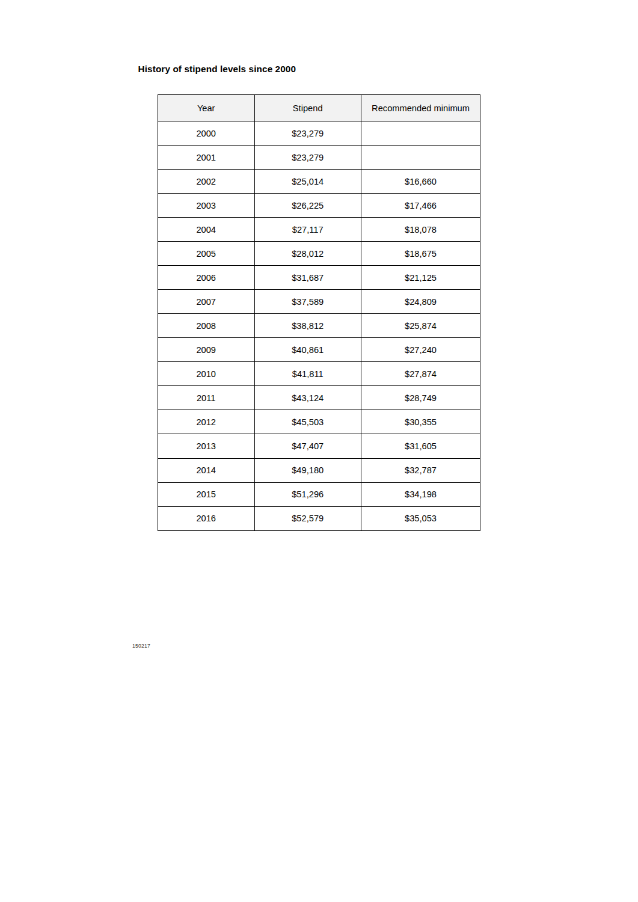History of stipend levels since 2000
| Year | Stipend | Recommended minimum |
| --- | --- | --- |
| 2000 | $23,279 | |
| 2001 | $23,279 | |
| 2002 | $25,014 | $16,660 |
| 2003 | $26,225 | $17,466 |
| 2004 | $27,117 | $18,078 |
| 2005 | $28,012 | $18,675 |
| 2006 | $31,687 | $21,125 |
| 2007 | $37,589 | $24,809 |
| 2008 | $38,812 | $25,874 |
| 2009 | $40,861 | $27,240 |
| 2010 | $41,811 | $27,874 |
| 2011 | $43,124 | $28,749 |
| 2012 | $45,503 | $30,355 |
| 2013 | $47,407 | $31,605 |
| 2014 | $49,180 | $32,787 |
| 2015 | $51,296 | $34,198 |
| 2016 | $52,579 | $35,053 |
150217